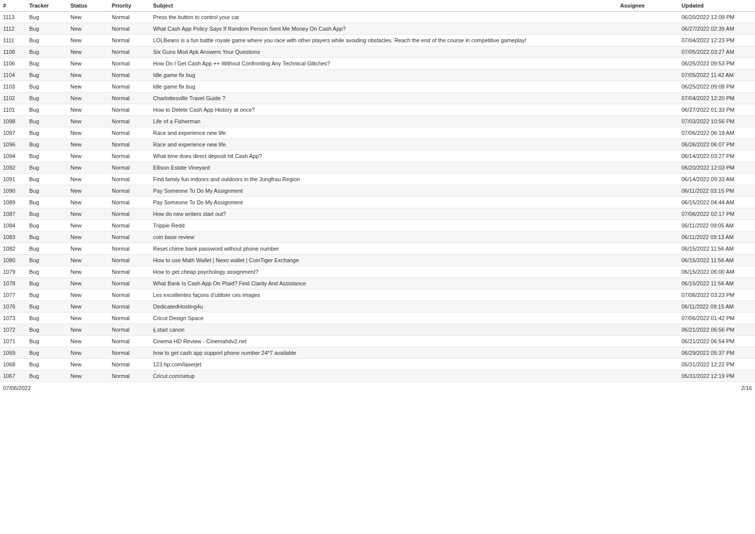| # | Tracker | Status | Priority | Subject | Assignee | Updated |
| --- | --- | --- | --- | --- | --- | --- |
| 1113 | Bug | New | Normal | Press the button to control your car | | 06/20/2022 12:09 PM |
| 1112 | Bug | New | Normal | What Cash App Policy Says If Random Person Sent Me Money On Cash App? | | 06/27/2022 02:39 AM |
| 1111 | Bug | New | Normal | LOLBeans is a fun battle royale game where you race with other players while avoiding obstacles. Reach the end of the course in competitive gameplay! | | 07/04/2022 12:23 PM |
| 1108 | Bug | New | Normal | Six Guns Mod Apk Answers Your Questions | | 07/05/2022 03:27 AM |
| 1106 | Bug | New | Normal | How Do I Get Cash App ++ Without Confronting Any Technical Glitches? | | 06/25/2022 09:53 PM |
| 1104 | Bug | New | Normal | Idle game fix bug | | 07/05/2022 11:42 AM |
| 1103 | Bug | New | Normal | Idle game fix bug | | 06/25/2022 09:08 PM |
| 1102 | Bug | New | Normal | Charlottesville Travel Guide ? | | 07/04/2022 12:20 PM |
| 1101 | Bug | New | Normal | How to Delete Cash App History at once? | | 06/27/2022 01:33 PM |
| 1098 | Bug | New | Normal | Life of a Fisherman | | 07/03/2022 10:56 PM |
| 1097 | Bug | New | Normal | Race and experience new life. | | 07/06/2022 06:19 AM |
| 1096 | Bug | New | Normal | Race and experience new life. | | 06/26/2022 06:07 PM |
| 1094 | Bug | New | Normal | What time does direct deposit hit Cash App? | | 06/14/2022 03:27 PM |
| 1092 | Bug | New | Normal | Ellison Estate Vineyard | | 06/20/2022 12:03 PM |
| 1091 | Bug | New | Normal | Find family fun indoors and outdoors in the Jungfrau Region | | 06/14/2022 09:33 AM |
| 1090 | Bug | New | Normal | Pay Someone To Do My Assignment | | 06/11/2022 03:15 PM |
| 1089 | Bug | New | Normal | Pay Someone To Do My Assignment | | 06/15/2022 04:44 AM |
| 1087 | Bug | New | Normal | How do new writers start out? | | 07/06/2022 02:17 PM |
| 1084 | Bug | New | Normal | Trippie Redd | | 06/11/2022 09:05 AM |
| 1083 | Bug | New | Normal | coin base review | | 06/11/2022 09:13 AM |
| 1082 | Bug | New | Normal | Reset chime bank password without phone number | | 06/15/2022 11:56 AM |
| 1080 | Bug | New | Normal | How to use Math Wallet / Nexo wallet / CoinTiger Exchange | | 06/15/2022 11:56 AM |
| 1079 | Bug | New | Normal | How to get cheap psychology assignment? | | 06/15/2022 06:00 AM |
| 1078 | Bug | New | Normal | What Bank Is Cash App On Plaid? Find Clarity And Assistance | | 06/15/2022 11:56 AM |
| 1077 | Bug | New | Normal | Les excellentes façons d'utiliser ces images | | 07/06/2022 03:23 PM |
| 1076 | Bug | New | Normal | DedicatedHosting4u | | 06/11/2022 09:15 AM |
| 1073 | Bug | New | Normal | Cricut Design Space | | 07/06/2022 01:42 PM |
| 1072 | Bug | New | Normal | ij.start canon | | 06/21/2022 06:56 PM |
| 1071 | Bug | New | Normal | Cinema HD Review - Cinemahdv2.net | | 06/21/2022 06:54 PM |
| 1069 | Bug | New | Normal | how to get cash app support phone number 24*7 available | | 06/29/2022 05:37 PM |
| 1068 | Bug | New | Normal | 123.hp.com/laserjet | | 05/31/2022 12:22 PM |
| 1067 | Bug | New | Normal | Cricut.com/setup | | 05/31/2022 12:19 PM |
07/06/2022
2/16